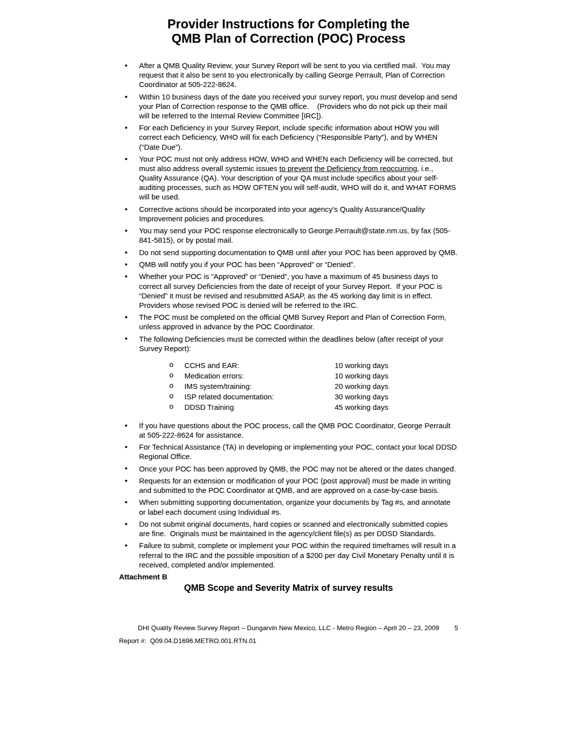Provider Instructions for Completing the
QMB Plan of Correction (POC) Process
After a QMB Quality Review, your Survey Report will be sent to you via certified mail. You may request that it also be sent to you electronically by calling George Perrault, Plan of Correction Coordinator at 505-222-8624.
Within 10 business days of the date you received your survey report, you must develop and send your Plan of Correction response to the QMB office. (Providers who do not pick up their mail will be referred to the Internal Review Committee [IRC]).
For each Deficiency in your Survey Report, include specific information about HOW you will correct each Deficiency, WHO will fix each Deficiency (“Responsible Party”), and by WHEN (“Date Due”).
Your POC must not only address HOW, WHO and WHEN each Deficiency will be corrected, but must also address overall systemic issues to prevent the Deficiency from reoccurring, i.e., Quality Assurance (QA). Your description of your QA must include specifics about your self-auditing processes, such as HOW OFTEN you will self-audit, WHO will do it, and WHAT FORMS will be used.
Corrective actions should be incorporated into your agency’s Quality Assurance/Quality Improvement policies and procedures.
You may send your POC response electronically to George.Perrault@state.nm.us, by fax (505-841-5815), or by postal mail.
Do not send supporting documentation to QMB until after your POC has been approved by QMB.
QMB will notify you if your POC has been “Approved” or “Denied”.
Whether your POC is “Approved” or “Denied”, you have a maximum of 45 business days to correct all survey Deficiencies from the date of receipt of your Survey Report. If your POC is “Denied” it must be revised and resubmitted ASAP, as the 45 working day limit is in effect. Providers whose revised POC is denied will be referred to the IRC.
The POC must be completed on the official QMB Survey Report and Plan of Correction Form, unless approved in advance by the POC Coordinator.
The following Deficiencies must be corrected within the deadlines below (after receipt of your Survey Report):
| o | CCHS and EAR: | 10 working days |
| o | Medication errors: | 10 working days |
| o | IMS system/training: | 20 working days |
| o | ISP related documentation: | 30 working days |
| o | DDSD Training | 45 working days |
If you have questions about the POC process, call the QMB POC Coordinator, George Perrault at 505-222-8624 for assistance.
For Technical Assistance (TA) in developing or implementing your POC, contact your local DDSD Regional Office.
Once your POC has been approved by QMB, the POC may not be altered or the dates changed.
Requests for an extension or modification of your POC (post approval) must be made in writing and submitted to the POC Coordinator at QMB, and are approved on a case-by-case basis.
When submitting supporting documentation, organize your documents by Tag #s, and annotate or label each document using Individual #s.
Do not submit original documents, hard copies or scanned and electronically submitted copies are fine. Originals must be maintained in the agency/client file(s) as per DDSD Standards.
Failure to submit, complete or implement your POC within the required timeframes will result in a referral to the IRC and the possible imposition of a $200 per day Civil Monetary Penalty until it is received, completed and/or implemented.
Attachment B
QMB Scope and Severity Matrix of survey results
DHI Quality Review Survey Report – Dungarvin New Mexico, LLC - Metro Region – April 20 – 23, 2009 5
Report #: Q09.04.D1696.METRO.001.RTN.01